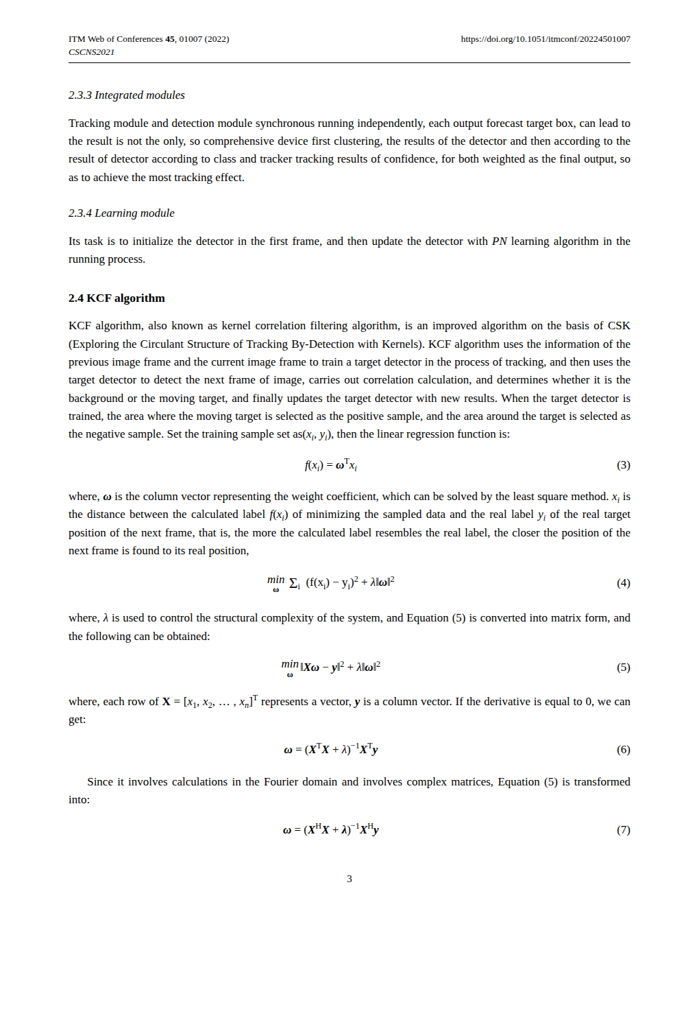ITM Web of Conferences 45, 01007 (2022)
CSCNS2021
https://doi.org/10.1051/itmconf/20224501007
2.3.3 Integrated modules
Tracking module and detection module synchronous running independently, each output forecast target box, can lead to the result is not the only, so comprehensive device first clustering, the results of the detector and then according to the result of detector according to class and tracker tracking results of confidence, for both weighted as the final output, so as to achieve the most tracking effect.
2.3.4 Learning module
Its task is to initialize the detector in the first frame, and then update the detector with PN learning algorithm in the running process.
2.4 KCF algorithm
KCF algorithm, also known as kernel correlation filtering algorithm, is an improved algorithm on the basis of CSK (Exploring the Circulant Structure of Tracking By-Detection with Kernels). KCF algorithm uses the information of the previous image frame and the current image frame to train a target detector in the process of tracking, and then uses the target detector to detect the next frame of image, carries out correlation calculation, and determines whether it is the background or the moving target, and finally updates the target detector with new results. When the target detector is trained, the area where the moving target is selected as the positive sample, and the area around the target is selected as the negative sample. Set the training sample set as(xi, yi), then the linear regression function is:
f(xi) = ωTxi
(3)
where, ω is the column vector representing the weight coefficient, which can be solved by the least square method. xi is the distance between the calculated label f(xi) of minimizing the sampled data and the real label yi of the real target position of the next frame, that is, the more the calculated label resembles the real label, the closer the position of the next frame is found to its real position,
min ω Σi (f(xi) − yi)2 + λ‖ω‖2
(4)
where, λ is used to control the structural complexity of the system, and Equation (5) is converted into matrix form, and the following can be obtained:
min ω‖Xω − y‖2 + λ‖ω‖2
(5)
where, each row of X = [x1, x2, … , xn]T represents a vector, y is a column vector. If the derivative is equal to 0, we can get:
ω = (XTX + λ)−1XTy
(6)
Since it involves calculations in the Fourier domain and involves complex matrices, Equation (5) is transformed into:
ω = (XHX + λ)−1XHy
(7)
3